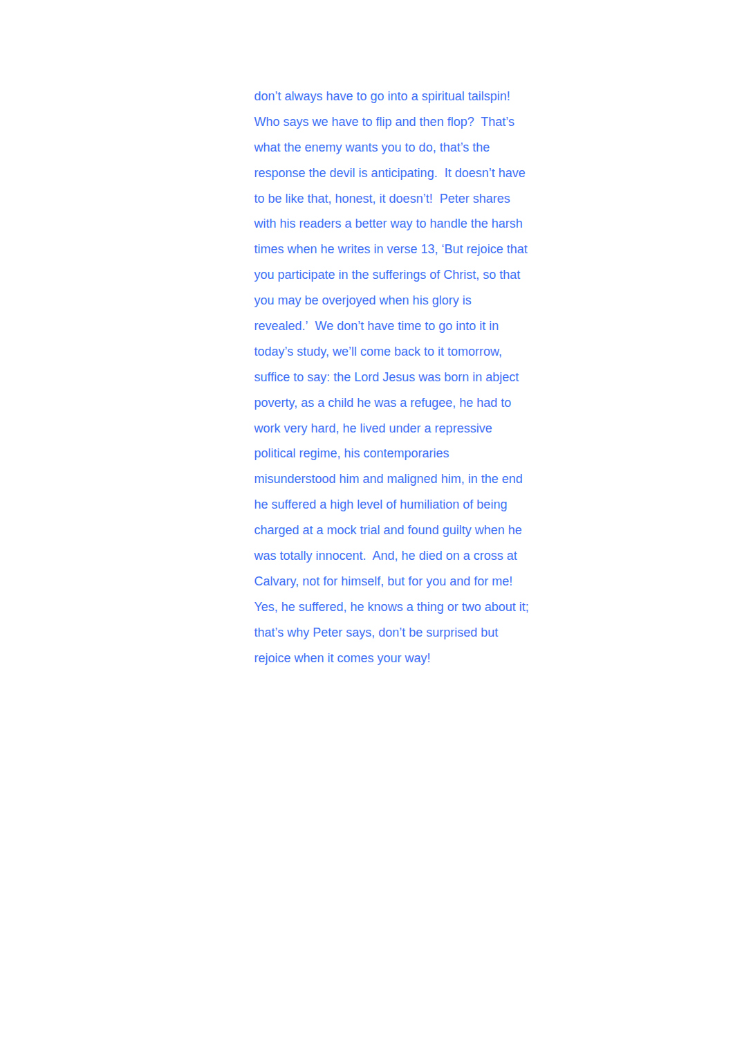don’t always have to go into a spiritual tailspin! Who says we have to flip and then flop? That’s what the enemy wants you to do, that’s the response the devil is anticipating. It doesn’t have to be like that, honest, it doesn’t! Peter shares with his readers a better way to handle the harsh times when he writes in verse 13, ‘But rejoice that you participate in the sufferings of Christ, so that you may be overjoyed when his glory is revealed.’ We don’t have time to go into it in today’s study, we’ll come back to it tomorrow, suffice to say: the Lord Jesus was born in abject poverty, as a child he was a refugee, he had to work very hard, he lived under a repressive political regime, his contemporaries misunderstood him and maligned him, in the end he suffered a high level of humiliation of being charged at a mock trial and found guilty when he was totally innocent. And, he died on a cross at Calvary, not for himself, but for you and for me! Yes, he suffered, he knows a thing or two about it; that’s why Peter says, don’t be surprised but rejoice when it comes your way!